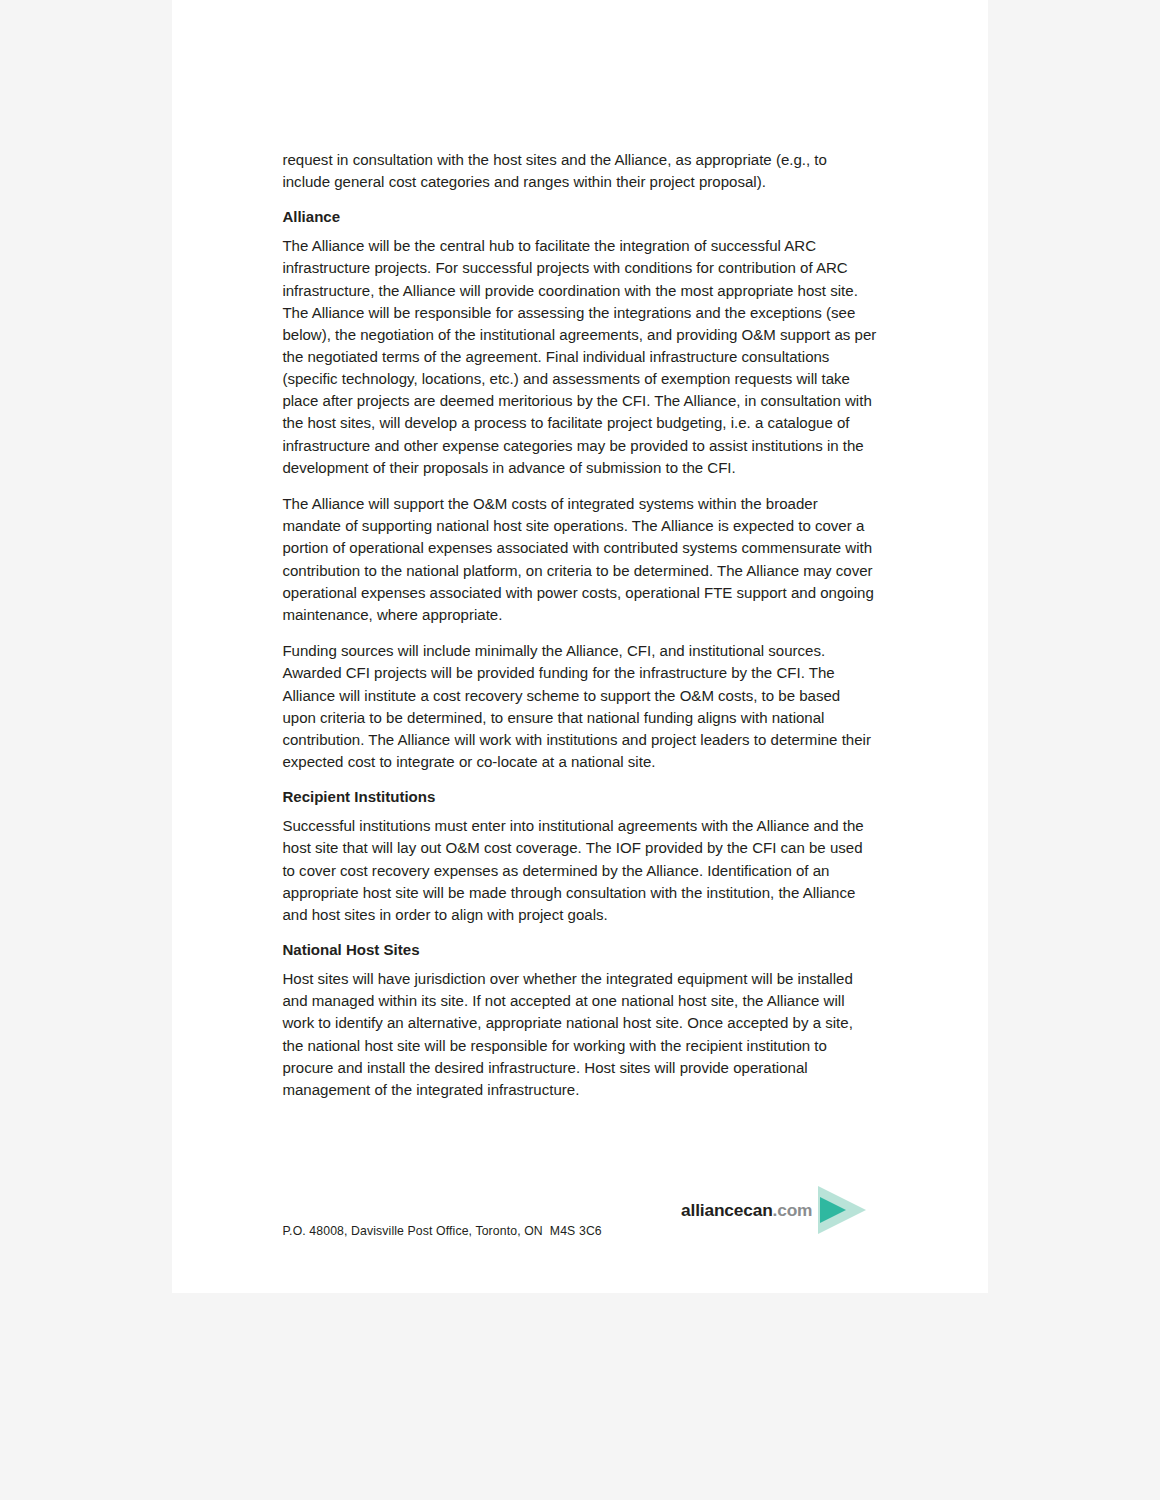request in consultation with the host sites and the Alliance, as appropriate (e.g., to include general cost categories and ranges within their project proposal).
Alliance
The Alliance will be the central hub to facilitate the integration of successful ARC infrastructure projects. For successful projects with conditions for contribution of ARC infrastructure, the Alliance will provide coordination with the most appropriate host site. The Alliance will be responsible for assessing the integrations and the exceptions (see below), the negotiation of the institutional agreements, and providing O&M support as per the negotiated terms of the agreement. Final individual infrastructure consultations (specific technology, locations, etc.) and assessments of exemption requests will take place after projects are deemed meritorious by the CFI. The Alliance, in consultation with the host sites, will develop a process to facilitate project budgeting, i.e. a catalogue of infrastructure and other expense categories may be provided to assist institutions in the development of their proposals in advance of submission to the CFI.
The Alliance will support the O&M costs of integrated systems within the broader mandate of supporting national host site operations. The Alliance is expected to cover a portion of operational expenses associated with contributed systems commensurate with contribution to the national platform, on criteria to be determined. The Alliance may cover operational expenses associated with power costs, operational FTE support and ongoing maintenance, where appropriate.
Funding sources will include minimally the Alliance, CFI, and institutional sources. Awarded CFI projects will be provided funding for the infrastructure by the CFI. The Alliance will institute a cost recovery scheme to support the O&M costs, to be based upon criteria to be determined, to ensure that national funding aligns with national contribution. The Alliance will work with institutions and project leaders to determine their expected cost to integrate or co-locate at a national site.
Recipient Institutions
Successful institutions must enter into institutional agreements with the Alliance and the host site that will lay out O&M cost coverage. The IOF provided by the CFI can be used to cover cost recovery expenses as determined by the Alliance. Identification of an appropriate host site will be made through consultation with the institution, the Alliance and host sites in order to align with project goals.
National Host Sites
Host sites will have jurisdiction over whether the integrated equipment will be installed and managed within its site. If not accepted at one national host site, the Alliance will work to identify an alternative, appropriate national host site. Once accepted by a site, the national host site will be responsible for working with the recipient institution to procure and install the desired infrastructure. Host sites will provide operational management of the integrated infrastructure.
P.O. 48008, Davisville Post Office, Toronto, ON M4S 3C6
alliancecan.com